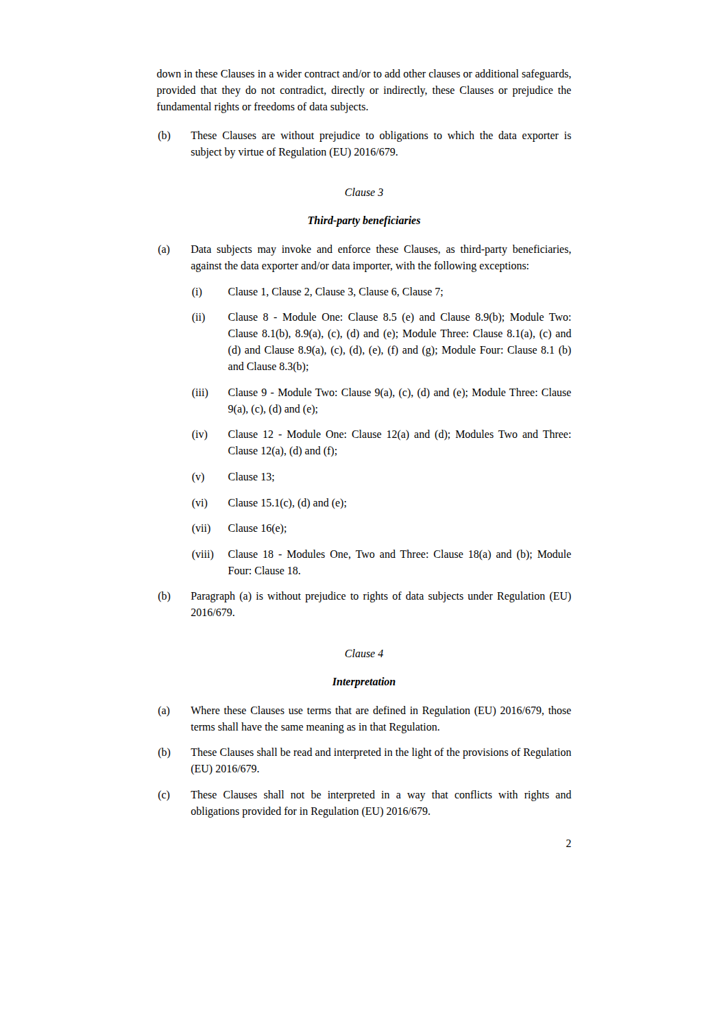down in these Clauses in a wider contract and/or to add other clauses or additional safeguards, provided that they do not contradict, directly or indirectly, these Clauses or prejudice the fundamental rights or freedoms of data subjects.
(b)
These Clauses are without prejudice to obligations to which the data exporter is subject by virtue of Regulation (EU) 2016/679.
Clause 3
Third-party beneficiaries
(a)
Data subjects may invoke and enforce these Clauses, as third-party beneficiaries, against the data exporter and/or data importer, with the following exceptions:
(i)
Clause 1, Clause 2, Clause 3, Clause 6, Clause 7;
(ii)
Clause 8 - Module One: Clause 8.5 (e) and Clause 8.9(b); Module Two: Clause 8.1(b), 8.9(a), (c), (d) and (e); Module Three: Clause 8.1(a), (c) and (d) and Clause 8.9(a), (c), (d), (e), (f) and (g); Module Four: Clause 8.1 (b) and Clause 8.3(b);
(iii)
Clause 9 - Module Two: Clause 9(a), (c), (d) and (e); Module Three: Clause 9(a), (c), (d) and (e);
(iv)
Clause 12 - Module One: Clause 12(a) and (d); Modules Two and Three: Clause 12(a), (d) and (f);
(v)
Clause 13;
(vi)
Clause 15.1(c), (d) and (e);
(vii)
Clause 16(e);
(viii)
Clause 18 - Modules One, Two and Three: Clause 18(a) and (b); Module Four: Clause 18.
(b)
Paragraph (a) is without prejudice to rights of data subjects under Regulation (EU) 2016/679.
Clause 4
Interpretation
(a)
Where these Clauses use terms that are defined in Regulation (EU) 2016/679, those terms shall have the same meaning as in that Regulation.
(b)
These Clauses shall be read and interpreted in the light of the provisions of Regulation (EU) 2016/679.
(c)
These Clauses shall not be interpreted in a way that conflicts with rights and obligations provided for in Regulation (EU) 2016/679.
2